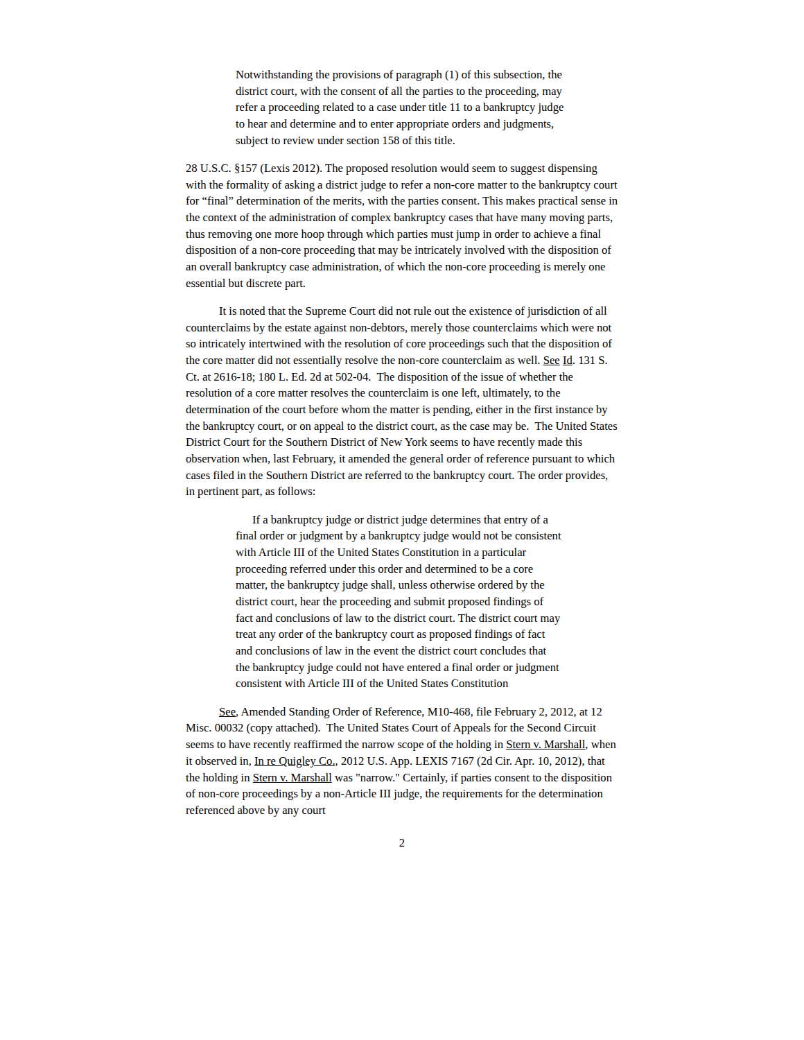Notwithstanding the provisions of paragraph (1) of this subsection, the district court, with the consent of all the parties to the proceeding, may refer a proceeding related to a case under title 11 to a bankruptcy judge to hear and determine and to enter appropriate orders and judgments, subject to review under section 158 of this title.
28 U.S.C. §157 (Lexis 2012). The proposed resolution would seem to suggest dispensing with the formality of asking a district judge to refer a non-core matter to the bankruptcy court for “final” determination of the merits, with the parties consent. This makes practical sense in the context of the administration of complex bankruptcy cases that have many moving parts, thus removing one more hoop through which parties must jump in order to achieve a final disposition of a non-core proceeding that may be intricately involved with the disposition of an overall bankruptcy case administration, of which the non-core proceeding is merely one essential but discrete part.
It is noted that the Supreme Court did not rule out the existence of jurisdiction of all counterclaims by the estate against non-debtors, merely those counterclaims which were not so intricately intertwined with the resolution of core proceedings such that the disposition of the core matter did not essentially resolve the non-core counterclaim as well. See Id. 131 S. Ct. at 2616-18; 180 L. Ed. 2d at 502-04. The disposition of the issue of whether the resolution of a core matter resolves the counterclaim is one left, ultimately, to the determination of the court before whom the matter is pending, either in the first instance by the bankruptcy court, or on appeal to the district court, as the case may be. The United States District Court for the Southern District of New York seems to have recently made this observation when, last February, it amended the general order of reference pursuant to which cases filed in the Southern District are referred to the bankruptcy court. The order provides, in pertinent part, as follows:
If a bankruptcy judge or district judge determines that entry of a final order or judgment by a bankruptcy judge would not be consistent with Article III of the United States Constitution in a particular proceeding referred under this order and determined to be a core matter, the bankruptcy judge shall, unless otherwise ordered by the district court, hear the proceeding and submit proposed findings of fact and conclusions of law to the district court. The district court may treat any order of the bankruptcy court as proposed findings of fact and conclusions of law in the event the district court concludes that the bankruptcy judge could not have entered a final order or judgment consistent with Article III of the United States Constitution
See, Amended Standing Order of Reference, M10-468, file February 2, 2012, at 12 Misc. 00032 (copy attached). The United States Court of Appeals for the Second Circuit seems to have recently reaffirmed the narrow scope of the holding in Stern v. Marshall, when it observed in, In re Quigley Co., 2012 U.S. App. LEXIS 7167 (2d Cir. Apr. 10, 2012), that the holding in Stern v. Marshall was "narrow." Certainly, if parties consent to the disposition of non-core proceedings by a non-Article III judge, the requirements for the determination referenced above by any court
2